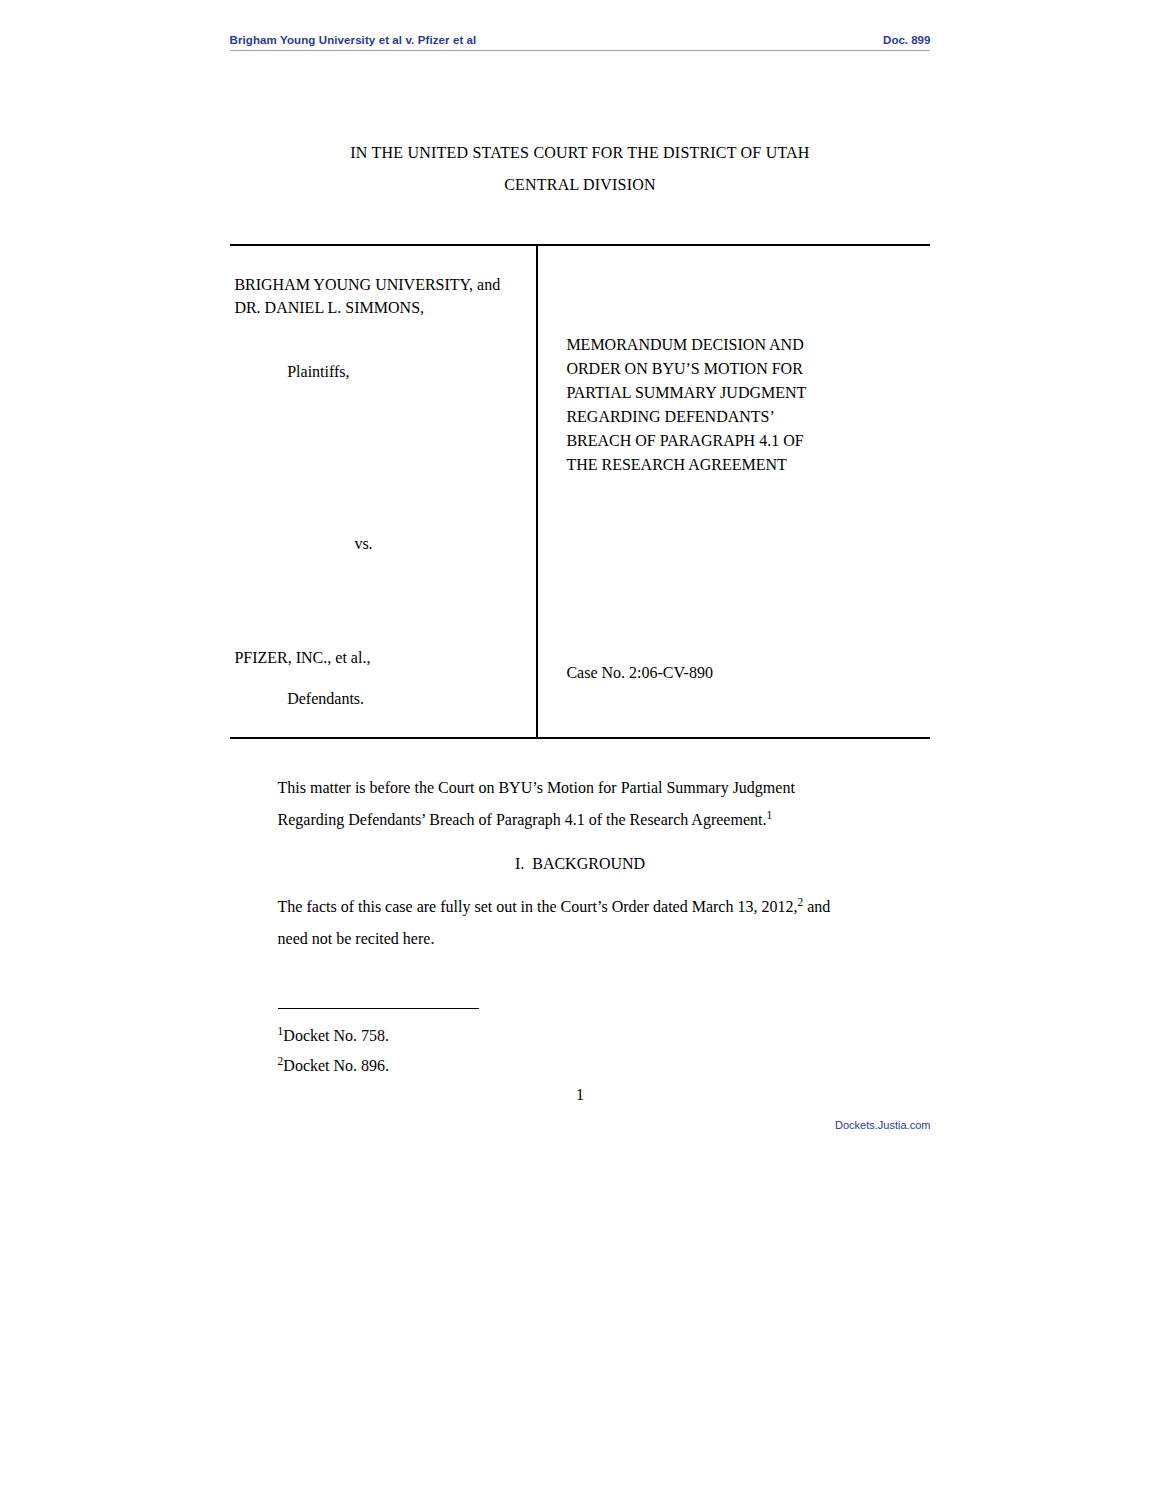Brigham Young University et al v. Pfizer et al Doc. 899
IN THE UNITED STATES COURT FOR THE DISTRICT OF UTAH
CENTRAL DIVISION
BRIGHAM YOUNG UNIVERSITY, and
DR. DANIEL L. SIMMONS,
Plaintiffs,
vs.
PFIZER, INC., et al.,
Defendants.
MEMORANDUM DECISION AND
ORDER ON BYU’S MOTION FOR
PARTIAL SUMMARY JUDGMENT
REGARDING DEFENDANTS’
BREACH OF PARAGRAPH 4.1 OF
THE RESEARCH AGREEMENT
Case No. 2:06-CV-890
This matter is before the Court on BYU’s Motion for Partial Summary Judgment
Regarding Defendants’ Breach of Paragraph 4.1 of the Research Agreement.1
I. BACKGROUND
The facts of this case are fully set out in the Court’s Order dated March 13, 2012,2 and
need not be recited here.
1Docket No. 758.
2Docket No. 896.
1
Dockets. Justia. com